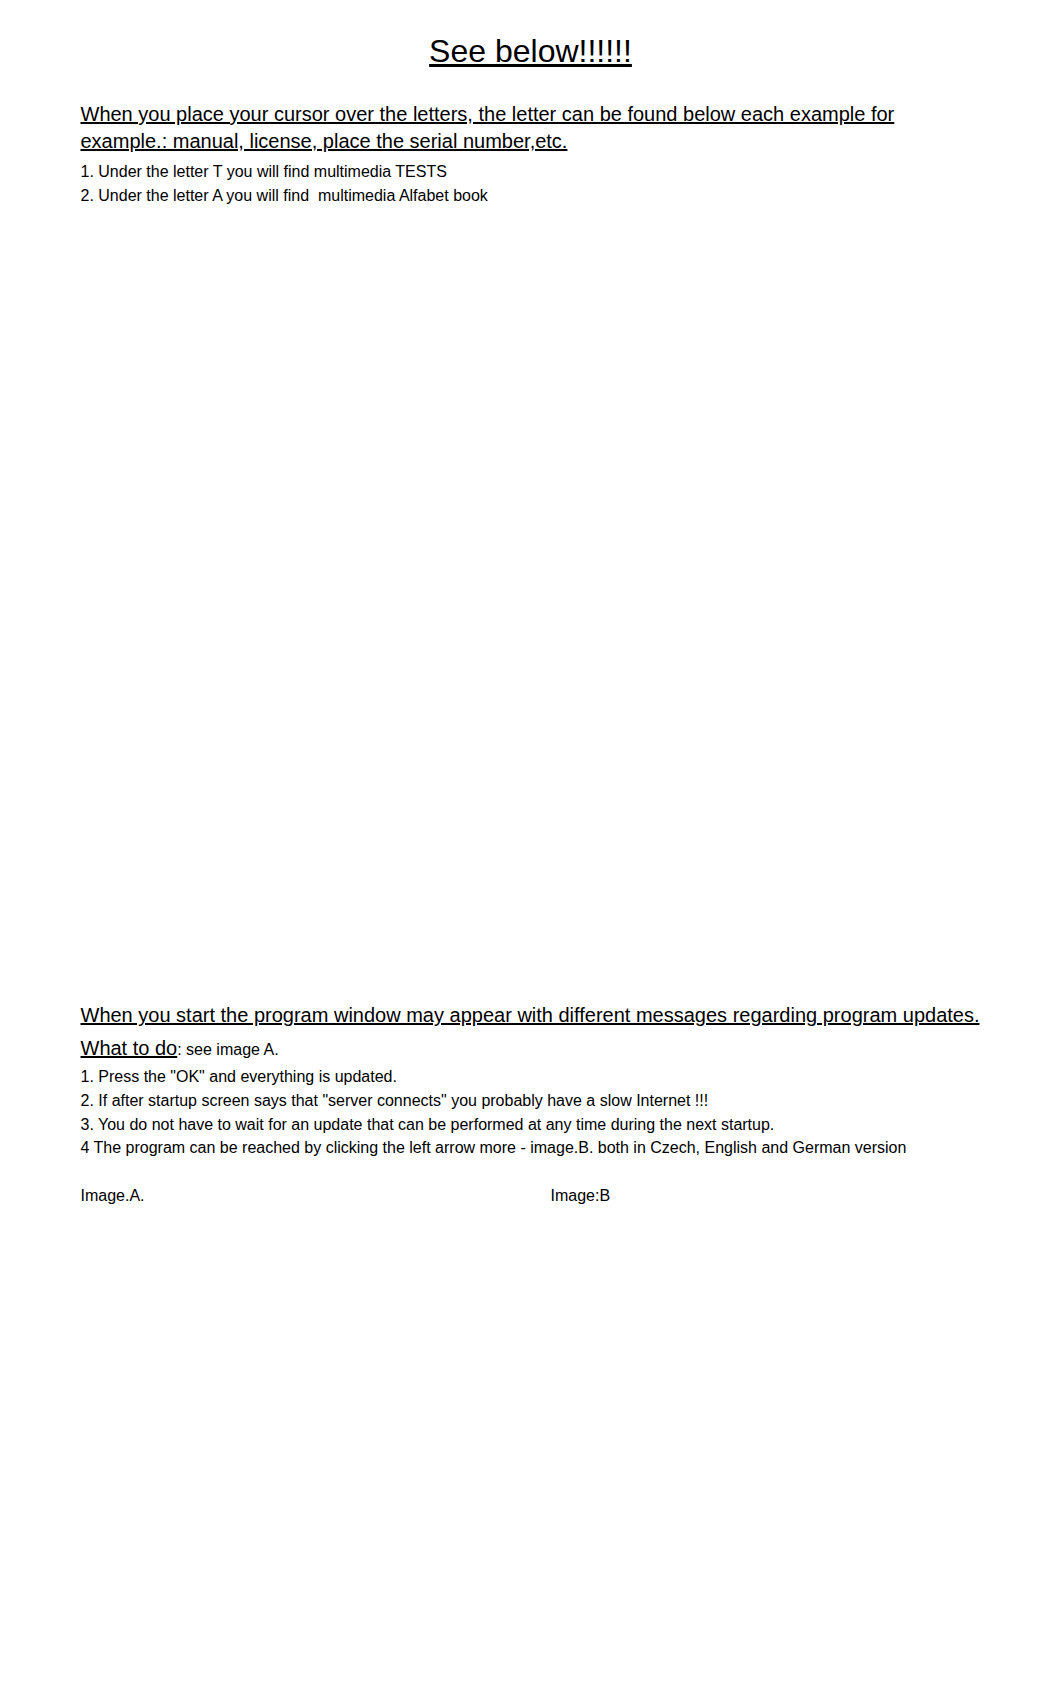See below!!!!!!
When you place your cursor over the letters, the letter can be found below each example for example.: manual, license, place the serial number,etc.
1. Under the letter T you will find multimedia TESTS
2. Under the letter A you will find multimedia Alfabet book
When you start the program window may appear with different messages regarding program updates.
What to do: see image A.
1. Press the "OK" and everything is updated.
2. If after startup screen says that "server connects" you probably have a slow Internet !!!
3. You do not have to wait for an update that can be performed at any time during the next startup.
4 The program can be reached by clicking the left arrow more - image.B. both in Czech, English and German version
Image.A. Image:B